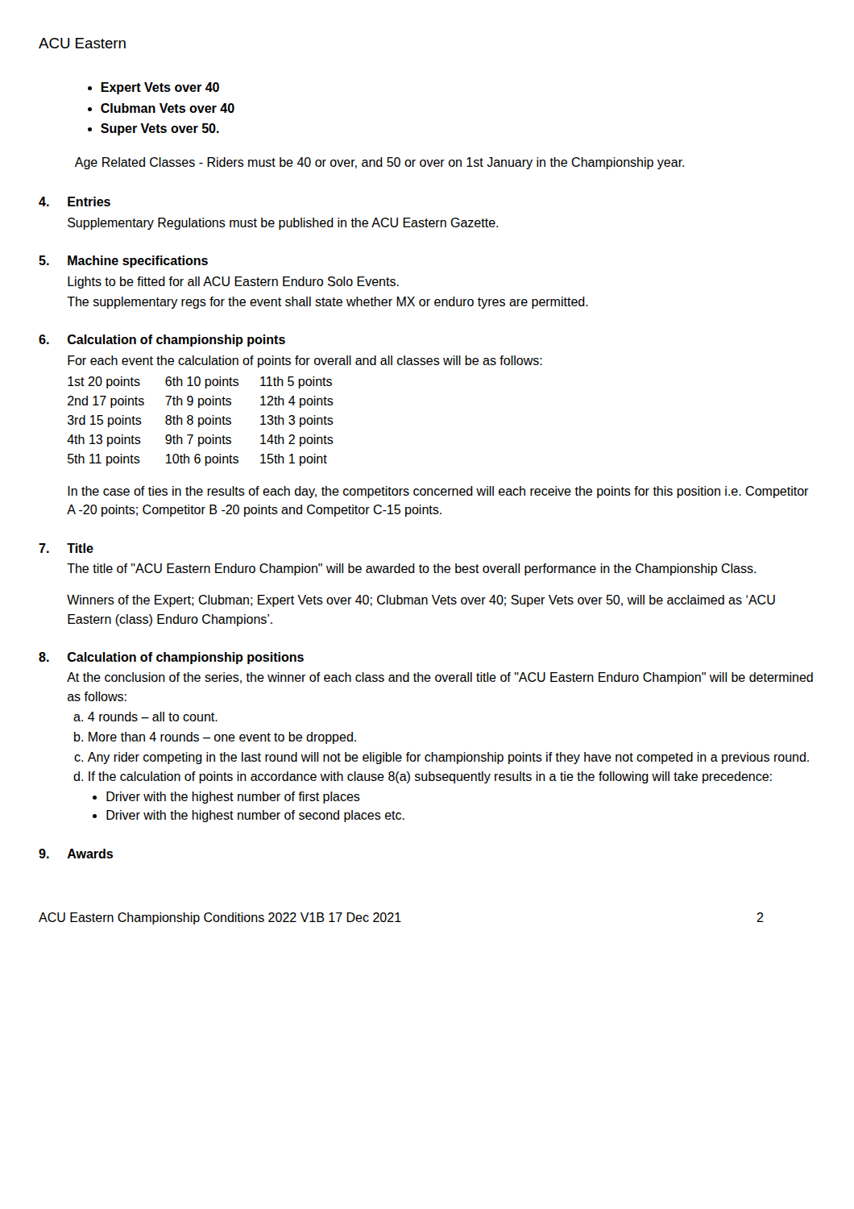ACU Eastern
Expert Vets over 40
Clubman Vets over 40
Super Vets over 50.
Age Related Classes - Riders must be 40 or over, and 50 or over on 1st January in the Championship year.
4. Entries
Supplementary Regulations must be published in the ACU Eastern Gazette.
5. Machine specifications
Lights to be fitted for all ACU Eastern Enduro Solo Events.
The supplementary regs for the event shall state whether MX or enduro tyres are permitted.
6. Calculation of championship points
For each event the calculation of points for overall and all classes will be as follows:
| 1st 20 points | 6th 10 points | 11th 5 points |
| 2nd 17 points | 7th 9 points | 12th 4 points |
| 3rd 15 points | 8th 8 points | 13th 3 points |
| 4th 13 points | 9th 7 points | 14th 2 points |
| 5th 11 points | 10th 6 points | 15th 1 point |
In the case of ties in the results of each day, the competitors concerned will each receive the points for this position i.e. Competitor A -20 points; Competitor B -20 points and Competitor C-15 points.
7. Title
The title of "ACU Eastern Enduro Champion" will be awarded to the best overall performance in the Championship Class.
Winners of the Expert; Clubman; Expert Vets over 40; Clubman Vets over 40; Super Vets over 50, will be acclaimed as ‘ACU Eastern (class) Enduro Champions’.
8. Calculation of championship positions
At the conclusion of the series, the winner of each class and the overall title of "ACU Eastern Enduro Champion" will be determined as follows:
4 rounds – all to count.
More than 4 rounds – one event to be dropped.
Any rider competing in the last round will not be eligible for championship points if they have not competed in a previous round.
If the calculation of points in accordance with clause 8(a) subsequently results in a tie the following will take precedence:
Driver with the highest number of first places
Driver with the highest number of second places etc.
9. Awards
ACU Eastern Championship Conditions 2022 V1B 17 Dec 2021 2